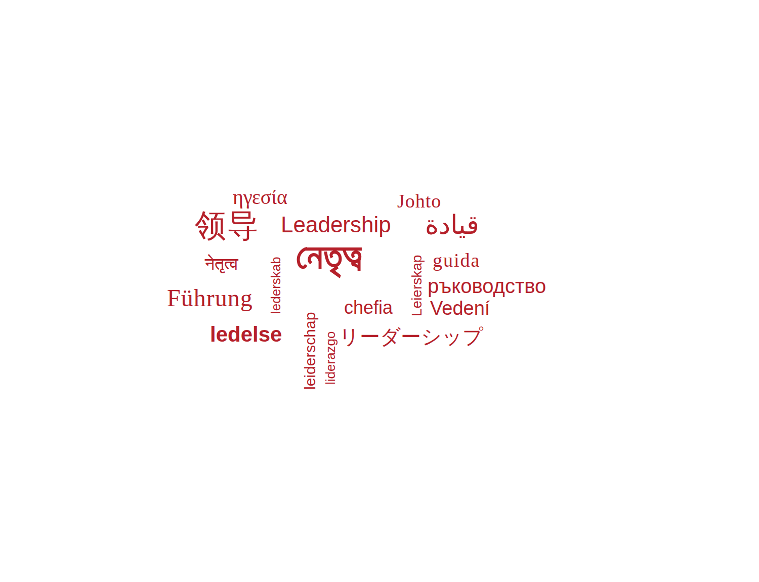ηγεσία Johto 领导 Leadership قيادة নেতৃত্ব नेतृत्व guida ръководство Führung chefia Vedení ledelse リーダーシップ lederskab leiderschap liderazgo Leierskap